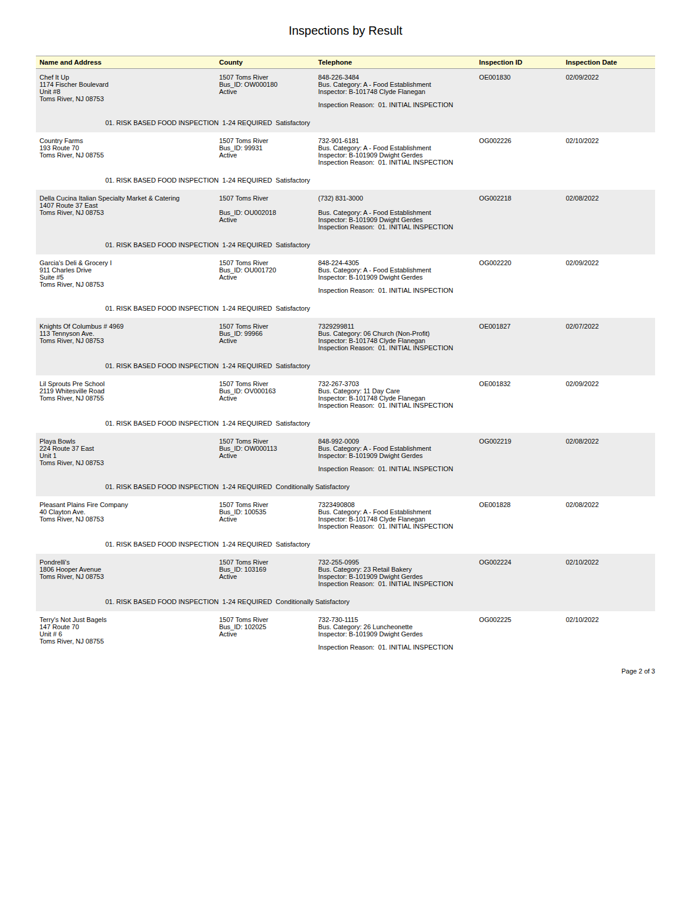Inspections by Result
| Name and Address | County | Telephone | Inspection ID | Inspection Date |
| --- | --- | --- | --- | --- |
| Chef It Up 1174 Fischer Boulevard Unit #8 Toms River, NJ 08753 | 1507 Toms River Bus_ID: OW000180 Active | 848-226-3484 Bus. Category: A - Food Establishment Inspector: B-101748 Clyde Flanegan Inspection Reason: 01. INITIAL INSPECTION | OE001830 | 02/09/2022 |
| 01. RISK BASED FOOD INSPECTION 1-24 REQUIRED Satisfactory |
| Country Farms 193 Route 70 Toms River, NJ 08755 | 1507 Toms River Bus_ID: 99931 Active | 732-901-6181 Bus. Category: A - Food Establishment Inspector: B-101909 Dwight Gerdes Inspection Reason: 01. INITIAL INSPECTION | OG002226 | 02/10/2022 |
| 01. RISK BASED FOOD INSPECTION 1-24 REQUIRED Satisfactory |
| Della Cucina Italian Specialty Market & Catering 1407 Route 37 East Toms River, NJ 08753 | 1507 Toms River Bus_ID: OU002018 Active | (732) 831-3000 Bus. Category: A - Food Establishment Inspector: B-101909 Dwight Gerdes Inspection Reason: 01. INITIAL INSPECTION | OG002218 | 02/08/2022 |
| 01. RISK BASED FOOD INSPECTION 1-24 REQUIRED Satisfactory |
| Garcia's Deli & Grocery I 911 Charles Drive Suite #5 Toms River, NJ 08753 | 1507 Toms River Bus_ID: OU001720 Active | 848-224-4305 Bus. Category: A - Food Establishment Inspector: B-101909 Dwight Gerdes Inspection Reason: 01. INITIAL INSPECTION | OG002220 | 02/09/2022 |
| 01. RISK BASED FOOD INSPECTION 1-24 REQUIRED Satisfactory |
| Knights Of Columbus # 4969 113 Tennyson Ave. Toms River, NJ 08753 | 1507 Toms River Bus_ID: 99966 Active | 7329299811 Bus. Category: 06 Church (Non-Profit) Inspector: B-101748 Clyde Flanegan Inspection Reason: 01. INITIAL INSPECTION | OE001827 | 02/07/2022 |
| 01. RISK BASED FOOD INSPECTION 1-24 REQUIRED Satisfactory |
| Lil Sprouts Pre School 2119 Whitesville Road Toms River, NJ 08755 | 1507 Toms River Bus_ID: OV000163 Active | 732-267-3703 Bus. Category: 11 Day Care Inspector: B-101748 Clyde Flanegan Inspection Reason: 01. INITIAL INSPECTION | OE001832 | 02/09/2022 |
| 01. RISK BASED FOOD INSPECTION 1-24 REQUIRED Satisfactory |
| Playa Bowls 224 Route 37 East Unit 1 Toms River, NJ 08753 | 1507 Toms River Bus_ID: OW000113 Active | 848-992-0009 Bus. Category: A - Food Establishment Inspector: B-101909 Dwight Gerdes Inspection Reason: 01. INITIAL INSPECTION | OG002219 | 02/08/2022 |
| 01. RISK BASED FOOD INSPECTION 1-24 REQUIRED Conditionally Satisfactory |
| Pleasant Plains Fire Company 40 Clayton Ave. Toms River, NJ 08753 | 1507 Toms River Bus_ID: 100535 Active | 7323490808 Bus. Category: A - Food Establishment Inspector: B-101748 Clyde Flanegan Inspection Reason: 01. INITIAL INSPECTION | OE001828 | 02/08/2022 |
| 01. RISK BASED FOOD INSPECTION 1-24 REQUIRED Satisfactory |
| Pondrelli's 1806 Hooper Avenue Toms River, NJ 08753 | 1507 Toms River Bus_ID: 103169 Active | 732-255-0995 Bus. Category: 23 Retail Bakery Inspector: B-101909 Dwight Gerdes Inspection Reason: 01. INITIAL INSPECTION | OG002224 | 02/10/2022 |
| 01. RISK BASED FOOD INSPECTION 1-24 REQUIRED Conditionally Satisfactory |
| Terry's Not Just Bagels 147 Route 70 Unit # 6 Toms River, NJ 08755 | 1507 Toms River Bus_ID: 102025 Active | 732-730-1115 Bus. Category: 26 Luncheonette Inspector: B-101909 Dwight Gerdes Inspection Reason: 01. INITIAL INSPECTION | OG002225 | 02/10/2022 |
Page 2 of 3